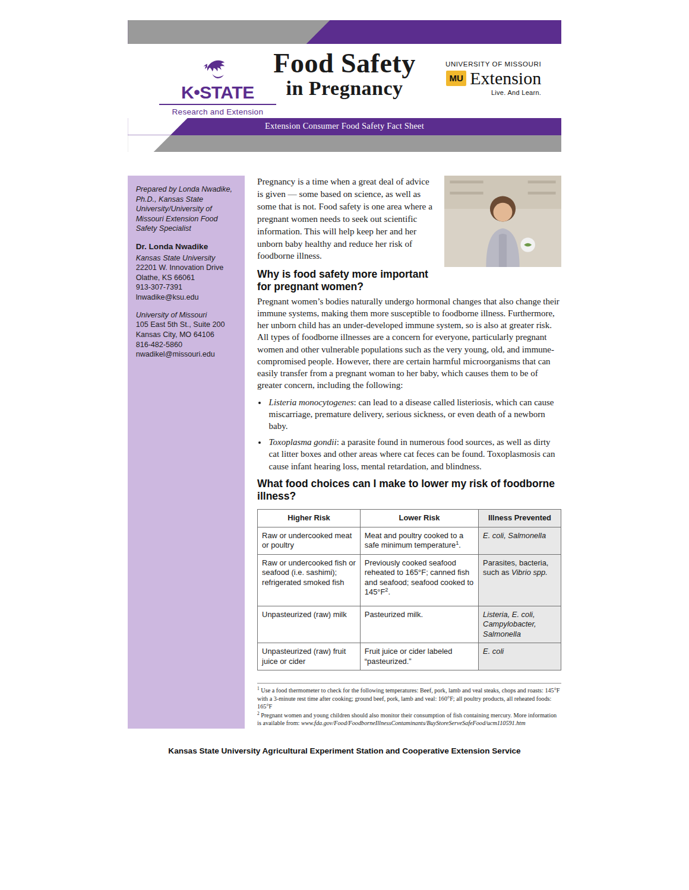Food Safetyin Pregnancy
Extension Consumer Food Safety Fact Sheet
K•STATE
Research and Extension
UNIVERSITY OF MISSOURI
MU
Extension
Live. And Learn.
Prepared by Londa Nwadike, Ph.D., Kansas State University/University of Missouri Extension Food Safety Specialist
Dr. Londa Nwadike
Kansas State University
22201 W. Innovation Drive
Olathe, KS 66061
913-307-7391
lnwadike@ksu.edu
University of Missouri
105 East 5th St., Suite 200
Kansas City, MO 64106
816-482-5860
nwadikel@missouri.edu
Pregnancy is a time when a great deal of advice is given — some based on science, as well as some that is not. Food safety is one area where a pregnant women needs to seek out scientific information. This will help keep her and her unborn baby healthy and reduce her risk of foodborne illness.
Why is food safety more important
for pregnant women?
Pregnant women’s bodies naturally undergo hormonal changes that also change their immune systems, making them more susceptible to foodborne illness. Furthermore, her unborn child has an under-developed immune system, so is also at greater risk. All types of foodborne illnesses are a concern for everyone, particularly pregnant women and other vulnerable populations such as the very young, old, and immune-compromised people. However, there are certain harmful microorganisms that can easily transfer from a pregnant woman to her baby, which causes them to be of greater concern, including the following:
Listeria monocytogenes: can lead to a disease called listeriosis, which can cause miscarriage, premature delivery, serious sickness, or even death of a newborn baby.
Toxoplasma gondii: a parasite found in numerous food sources, as well as dirty cat litter boxes and other areas where cat feces can be found. Toxoplasmosis can cause infant hearing loss, mental retardation, and blindness.
What food choices can I make to lower my risk of foodborne illness?
| Higher Risk | Lower Risk | Illness Prevented |
| --- | --- | --- |
| Raw or undercooked meat or poultry | Meat and poultry cooked to a safe minimum temperature 1 . | E. coli, Salmonella |
| Raw or undercooked fish or seafood (i.e. sashimi); refrigerated smoked fish | Previously cooked seafood reheated to 165°F; canned fish and seafood; seafood cooked to 145°F 2 . | Parasites, bacteria, such as Vibrio spp. |
| Unpasteurized (raw) milk | Pasteurized milk. | Listeria, E. coli, Campylobacter, Salmonella |
| Unpasteurized (raw) fruit juice or cider | Fruit juice or cider labeled “pasteurized.” | E. coli |
1 Use a food thermometer to check for the following temperatures: Beef, pork, lamb and veal steaks, chops and roasts: 145°F with a 3-minute rest time after cooking; ground beef, pork, lamb and veal: 160°F; all poultry products, all reheated foods: 165°F
2 Pregnant women and young children should also monitor their consumption of fish containing mercury. More information is available from: www.fda.gov/Food/FoodborneIllnessContaminants/BuyStoreServeSafeFood/ucm110591.htm
Kansas State University Agricultural Experiment Station and Cooperative Extension Service